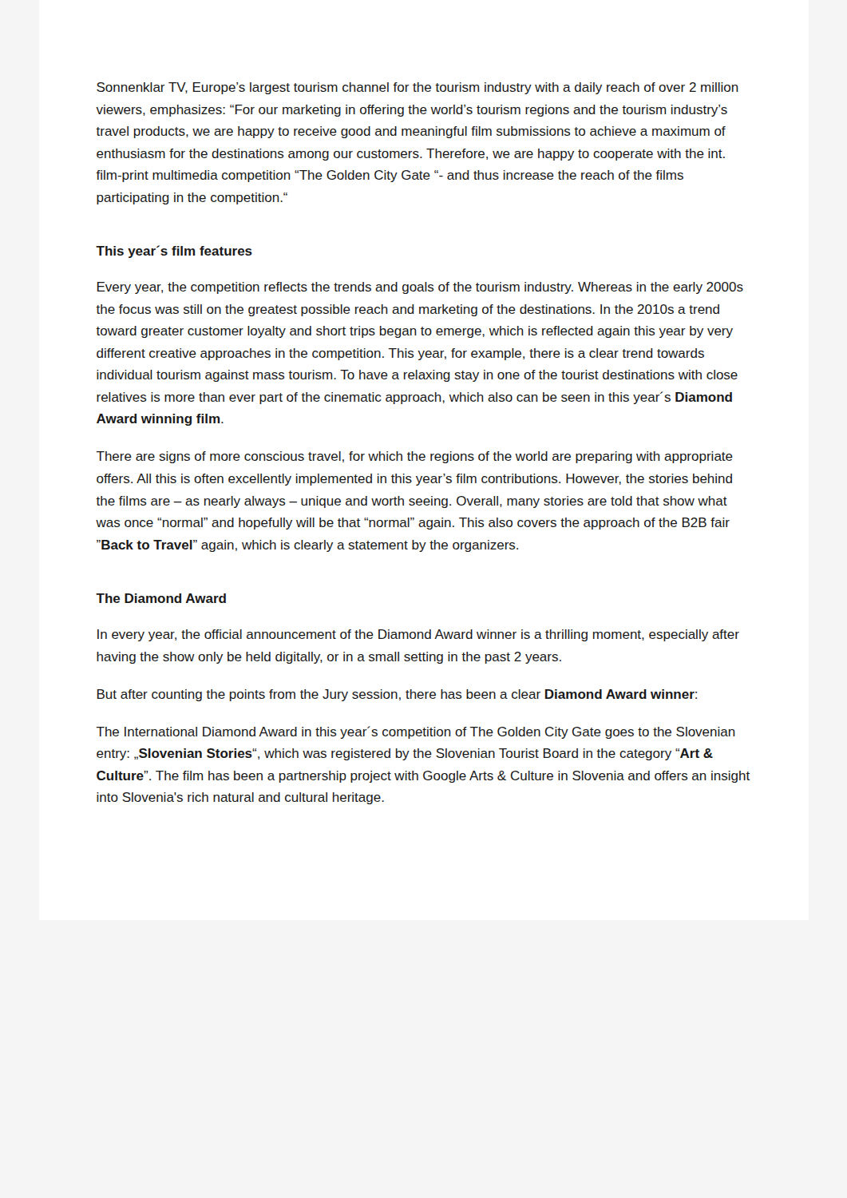Sonnenklar TV, Europe’s largest tourism channel for the tourism industry with a daily reach of over 2 million viewers, emphasizes: “For our marketing in offering the world’s tourism regions and the tourism industry’s travel products, we are happy to receive good and meaningful film submissions to achieve a maximum of enthusiasm for the destinations among our customers. Therefore, we are happy to cooperate with the int. film-print multimedia competition “The Golden City Gate “- and thus increase the reach of the films participating in the competition.“
This year´s film features
Every year, the competition reflects the trends and goals of the tourism industry. Whereas in the early 2000s the focus was still on the greatest possible reach and marketing of the destinations. In the 2010s a trend toward greater customer loyalty and short trips began to emerge, which is reflected again this year by very different creative approaches in the competition. This year, for example, there is a clear trend towards individual tourism against mass tourism. To have a relaxing stay in one of the tourist destinations with close relatives is more than ever part of the cinematic approach, which also can be seen in this year´s Diamond Award winning film.
There are signs of more conscious travel, for which the regions of the world are preparing with appropriate offers. All this is often excellently implemented in this year’s film contributions. However, the stories behind the films are – as nearly always – unique and worth seeing. Overall, many stories are told that show what was once “normal” and hopefully will be that “normal” again. This also covers the approach of the B2B fair ”Back to Travel” again, which is clearly a statement by the organizers.
The Diamond Award
In every year, the official announcement of the Diamond Award winner is a thrilling moment, especially after having the show only be held digitally, or in a small setting in the past 2 years.
But after counting the points from the Jury session, there has been a clear Diamond Award winner:
The International Diamond Award in this year´s competition of The Golden City Gate goes to the Slovenian entry: „Slovenian Stories“, which was registered by the Slovenian Tourist Board in the category “Art & Culture”. The film has been a partnership project with Google Arts & Culture in Slovenia and offers an insight into Slovenia's rich natural and cultural heritage.